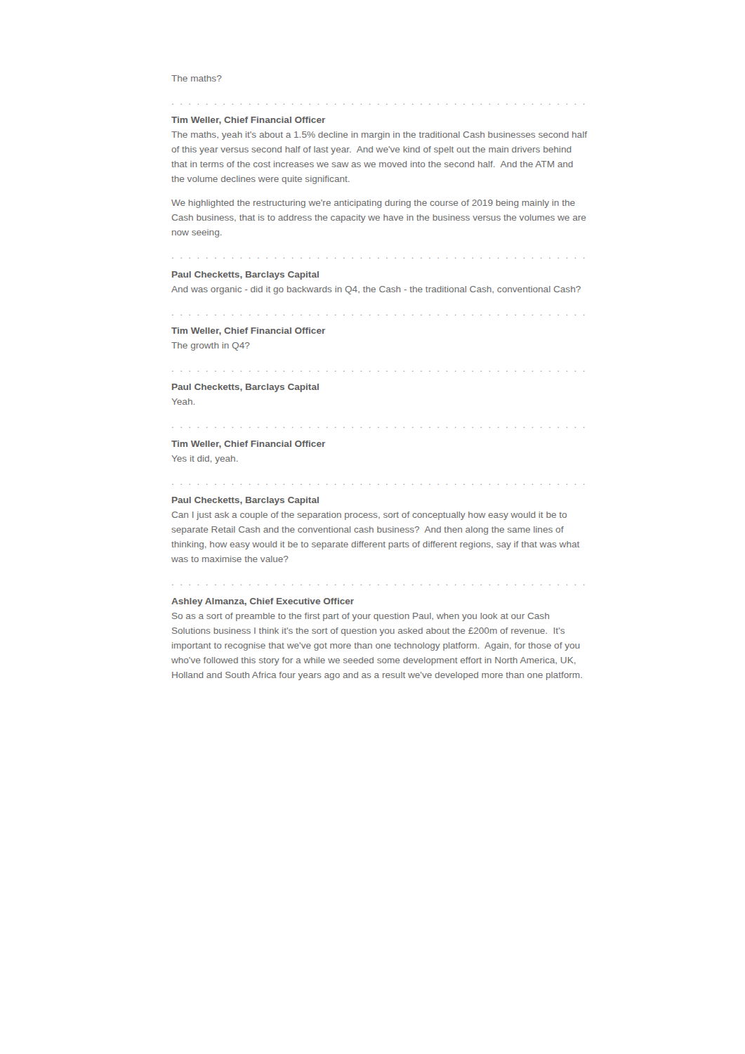The maths?
. . . . . . . . . . . . . . . . . . . . . . . . . . . . . . . . . . . . . . . . . . . . . . . . . . . . . . . . . . . . . . . . . . . . . .
Tim Weller, Chief Financial Officer
The maths, yeah it's about a 1.5% decline in margin in the traditional Cash businesses second half of this year versus second half of last year. And we've kind of spelt out the main drivers behind that in terms of the cost increases we saw as we moved into the second half. And the ATM and the volume declines were quite significant.
We highlighted the restructuring we're anticipating during the course of 2019 being mainly in the Cash business, that is to address the capacity we have in the business versus the volumes we are now seeing.
. . . . . . . . . . . . . . . . . . . . . . . . . . . . . . . . . . . . . . . . . . . . . . . . . . . . . . . . . . . . . . . . . . . . . .
Paul Checketts, Barclays Capital
And was organic - did it go backwards in Q4, the Cash - the traditional Cash, conventional Cash?
. . . . . . . . . . . . . . . . . . . . . . . . . . . . . . . . . . . . . . . . . . . . . . . . . . . . . . . . . . . . . . . . . . . . . .
Tim Weller, Chief Financial Officer
The growth in Q4?
. . . . . . . . . . . . . . . . . . . . . . . . . . . . . . . . . . . . . . . . . . . . . . . . . . . . . . . . . . . . . . . . . . . . . .
Paul Checketts, Barclays Capital
Yeah.
. . . . . . . . . . . . . . . . . . . . . . . . . . . . . . . . . . . . . . . . . . . . . . . . . . . . . . . . . . . . . . . . . . . . . .
Tim Weller, Chief Financial Officer
Yes it did, yeah.
. . . . . . . . . . . . . . . . . . . . . . . . . . . . . . . . . . . . . . . . . . . . . . . . . . . . . . . . . . . . . . . . . . . . . .
Paul Checketts, Barclays Capital
Can I just ask a couple of the separation process, sort of conceptually how easy would it be to separate Retail Cash and the conventional cash business? And then along the same lines of thinking, how easy would it be to separate different parts of different regions, say if that was what was to maximise the value?
. . . . . . . . . . . . . . . . . . . . . . . . . . . . . . . . . . . . . . . . . . . . . . . . . . . . . . . . . . . . . . . . . . . . . .
Ashley Almanza, Chief Executive Officer
So as a sort of preamble to the first part of your question Paul, when you look at our Cash Solutions business I think it's the sort of question you asked about the £200m of revenue. It's important to recognise that we've got more than one technology platform. Again, for those of you who've followed this story for a while we seeded some development effort in North America, UK, Holland and South Africa four years ago and as a result we've developed more than one platform.